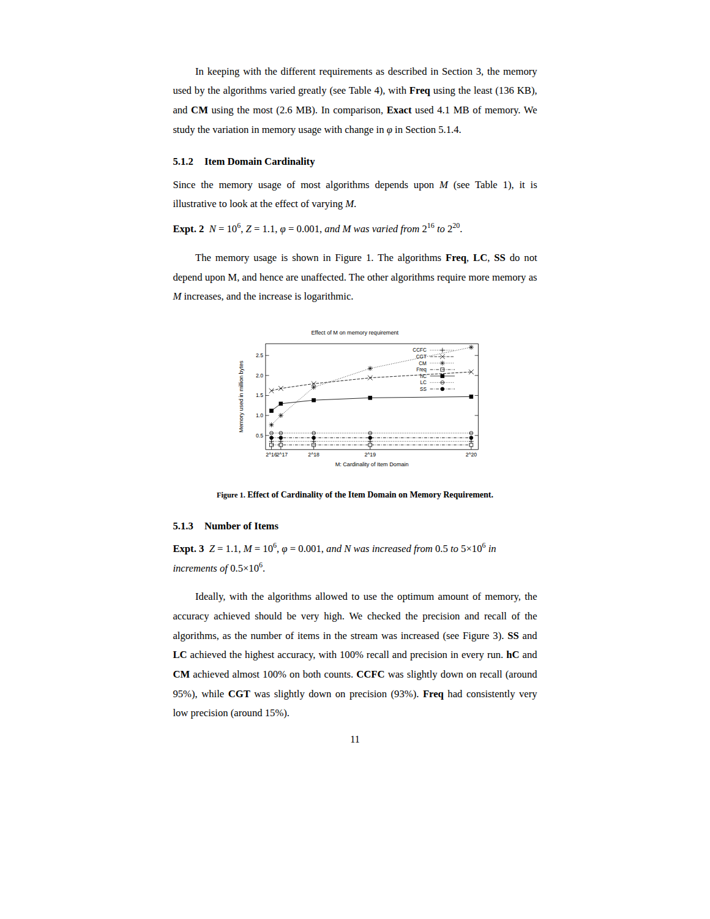In keeping with the different requirements as described in Section 3, the memory used by the algorithms varied greatly (see Table 4), with Freq using the least (136 KB), and CM using the most (2.6 MB). In comparison, Exact used 4.1 MB of memory. We study the variation in memory usage with change in φ in Section 5.1.4.
5.1.2 Item Domain Cardinality
Since the memory usage of most algorithms depends upon M (see Table 1), it is illustrative to look at the effect of varying M.
Expt. 2 N = 106, Z = 1.1, φ = 0.001, and M was varied from 216 to 220.
The memory usage is shown in Figure 1. The algorithms Freq, LC, SS do not depend upon M, and hence are unaffected. The other algorithms require more memory as M increases, and the increase is logarithmic.
Effect of M on memory requirement 0.5 1.0 1.5 2.0 2.5 2^16 2^17 2^18 2^19 2^20 M: Cardinality of Item Domain Memory used in million bytes CCFC CGT CM Freq hC LC SS
Figure 1. Effect of Cardinality of the Item Domain on Memory Requirement.
5.1.3 Number of Items
Expt. 3 Z = 1.1, M = 106, φ = 0.001, and N was increased from 0.5 to 5×106 in increments of 0.5×106.
Ideally, with the algorithms allowed to use the optimum amount of memory, the accuracy achieved should be very high. We checked the precision and recall of the algorithms, as the number of items in the stream was increased (see Figure 3). SS and LC achieved the highest accuracy, with 100% recall and precision in every run. hC and CM achieved almost 100% on both counts. CCFC was slightly down on recall (around 95%), while CGT was slightly down on precision (93%). Freq had consistently very low precision (around 15%).
11